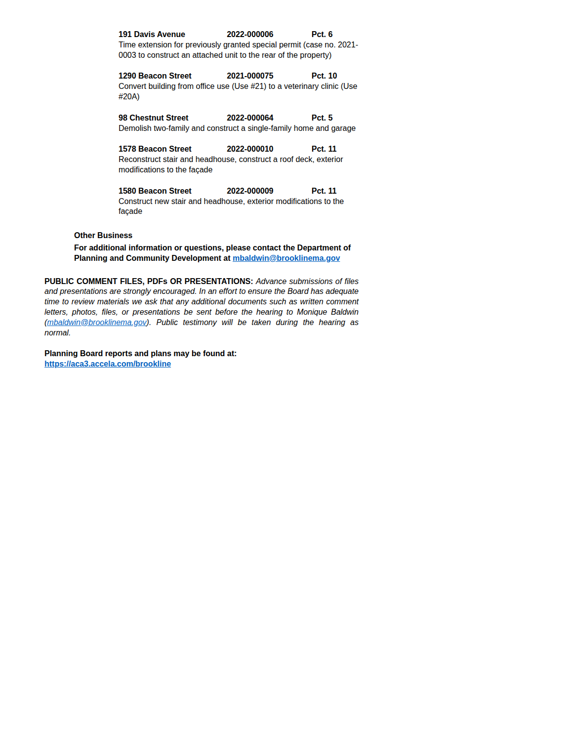191 Davis Avenue 2022-000006 Pct. 6
Time extension for previously granted special permit (case no. 2021-0003 to construct an attached unit to the rear of the property)
1290 Beacon Street 2021-000075 Pct. 10
Convert building from office use (Use #21) to a veterinary clinic (Use #20A)
98 Chestnut Street 2022-000064 Pct. 5
Demolish two-family and construct a single-family home and garage
1578 Beacon Street 2022-000010 Pct. 11
Reconstruct stair and headhouse, construct a roof deck, exterior modifications to the façade
1580 Beacon Street 2022-000009 Pct. 11
Construct new stair and headhouse, exterior modifications to the façade
Other Business
For additional information or questions, please contact the Department of Planning and Community Development at mbaldwin@brooklinema.gov
PUBLIC COMMENT FILES, PDFs OR PRESENTATIONS: Advance submissions of files and presentations are strongly encouraged. In an effort to ensure the Board has adequate time to review materials we ask that any additional documents such as written comment letters, photos, files, or presentations be sent before the hearing to Monique Baldwin (mbaldwin@brooklinema.gov). Public testimony will be taken during the hearing as normal.
Planning Board reports and plans may be found at: https://aca3.accela.com/brookline